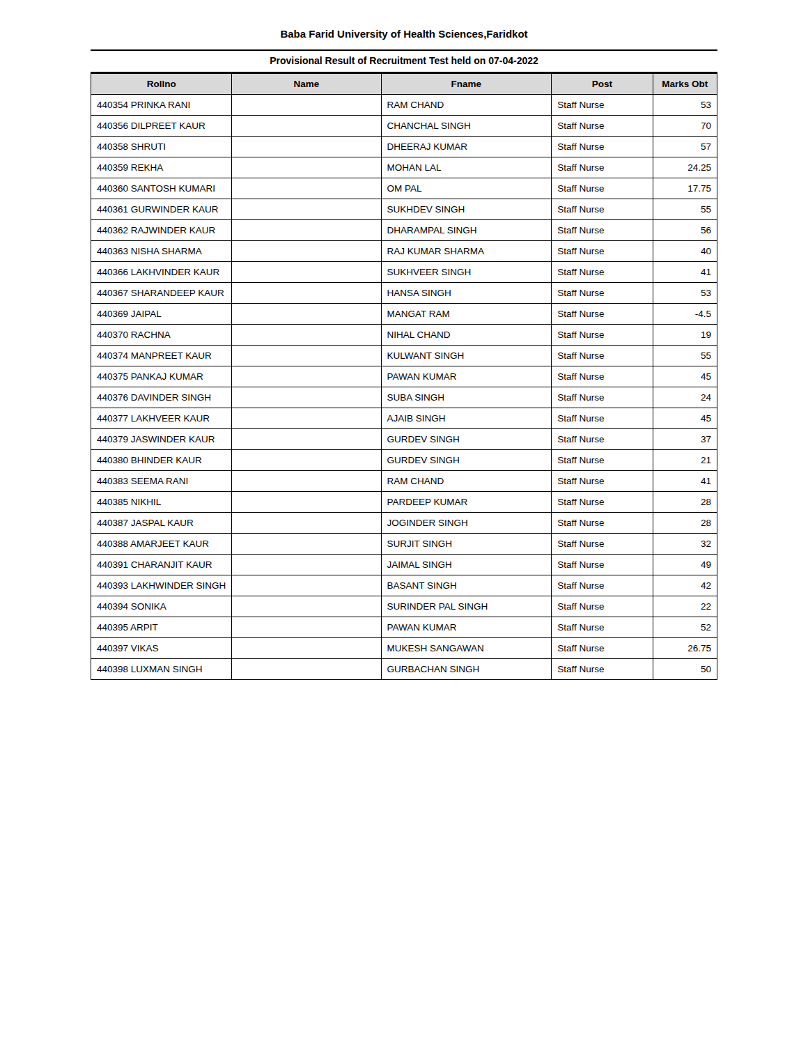Baba Farid University of Health Sciences,Faridkot
Provisional Result of Recruitment Test held on 07-04-2022
| Rollno | Name | Fname | Post | Marks Obt |
| --- | --- | --- | --- | --- |
| 440354 PRINKA RANI | | RAM CHAND | Staff Nurse | 53 |
| 440356 DILPREET KAUR | | CHANCHAL SINGH | Staff Nurse | 70 |
| 440358 SHRUTI | | DHEERAJ KUMAR | Staff Nurse | 57 |
| 440359 REKHA | | MOHAN LAL | Staff Nurse | 24.25 |
| 440360 SANTOSH KUMARI | | OM PAL | Staff Nurse | 17.75 |
| 440361 GURWINDER KAUR | | SUKHDEV SINGH | Staff Nurse | 55 |
| 440362 RAJWINDER KAUR | | DHARAMPAL SINGH | Staff Nurse | 56 |
| 440363 NISHA SHARMA | | RAJ KUMAR SHARMA | Staff Nurse | 40 |
| 440366 LAKHVINDER KAUR | | SUKHVEER SINGH | Staff Nurse | 41 |
| 440367 SHARANDEEP KAUR | | HANSA SINGH | Staff Nurse | 53 |
| 440369 JAIPAL | | MANGAT RAM | Staff Nurse | -4.5 |
| 440370 RACHNA | | NIHAL CHAND | Staff Nurse | 19 |
| 440374 MANPREET KAUR | | KULWANT SINGH | Staff Nurse | 55 |
| 440375 PANKAJ KUMAR | | PAWAN KUMAR | Staff Nurse | 45 |
| 440376 DAVINDER SINGH | | SUBA SINGH | Staff Nurse | 24 |
| 440377 LAKHVEER KAUR | | AJAIB SINGH | Staff Nurse | 45 |
| 440379 JASWINDER KAUR | | GURDEV SINGH | Staff Nurse | 37 |
| 440380 BHINDER KAUR | | GURDEV SINGH | Staff Nurse | 21 |
| 440383 SEEMA RANI | | RAM CHAND | Staff Nurse | 41 |
| 440385 NIKHIL | | PARDEEP KUMAR | Staff Nurse | 28 |
| 440387 JASPAL KAUR | | JOGINDER SINGH | Staff Nurse | 28 |
| 440388 AMARJEET KAUR | | SURJIT SINGH | Staff Nurse | 32 |
| 440391 CHARANJIT KAUR | | JAIMAL SINGH | Staff Nurse | 49 |
| 440393 LAKHWINDER SINGH | | BASANT SINGH | Staff Nurse | 42 |
| 440394 SONIKA | | SURINDER PAL SINGH | Staff Nurse | 22 |
| 440395 ARPIT | | PAWAN KUMAR | Staff Nurse | 52 |
| 440397 VIKAS | | MUKESH SANGAWAN | Staff Nurse | 26.75 |
| 440398 LUXMAN SINGH | | GURBACHAN SINGH | Staff Nurse | 50 |